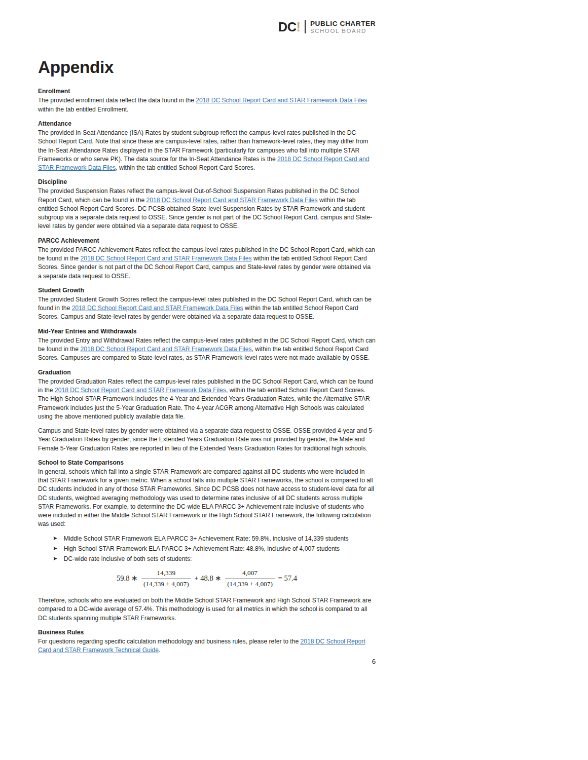DC! PUBLIC CHARTER SCHOOL BOARD
Appendix
Enrollment
The provided enrollment data reflect the data found in the 2018 DC School Report Card and STAR Framework Data Files within the tab entitled Enrollment.
Attendance
The provided In-Seat Attendance (ISA) Rates by student subgroup reflect the campus-level rates published in the DC School Report Card. Note that since these are campus-level rates, rather than framework-level rates, they may differ from the In-Seat Attendance Rates displayed in the STAR Framework (particularly for campuses who fall into multiple STAR Frameworks or who serve PK). The data source for the In-Seat Attendance Rates is the 2018 DC School Report Card and STAR Framework Data Files, within the tab entitled School Report Card Scores.
Discipline
The provided Suspension Rates reflect the campus-level Out-of-School Suspension Rates published in the DC School Report Card, which can be found in the 2018 DC School Report Card and STAR Framework Data Files within the tab entitled School Report Card Scores. DC PCSB obtained State-level Suspension Rates by STAR Framework and student subgroup via a separate data request to OSSE. Since gender is not part of the DC School Report Card, campus and State-level rates by gender were obtained via a separate data request to OSSE.
PARCC Achievement
The provided PARCC Achievement Rates reflect the campus-level rates published in the DC School Report Card, which can be found in the 2018 DC School Report Card and STAR Framework Data Files within the tab entitled School Report Card Scores. Since gender is not part of the DC School Report Card, campus and State-level rates by gender were obtained via a separate data request to OSSE.
Student Growth
The provided Student Growth Scores reflect the campus-level rates published in the DC School Report Card, which can be found in the 2018 DC School Report Card and STAR Framework Data Files within the tab entitled School Report Card Scores. Campus and State-level rates by gender were obtained via a separate data request to OSSE.
Mid-Year Entries and Withdrawals
The provided Entry and Withdrawal Rates reflect the campus-level rates published in the DC School Report Card, which can be found in the 2018 DC School Report Card and STAR Framework Data Files, within the tab entitled School Report Card Scores. Campuses are compared to State-level rates, as STAR Framework-level rates were not made available by OSSE.
Graduation
The provided Graduation Rates reflect the campus-level rates published in the DC School Report Card, which can be found in the 2018 DC School Report Card and STAR Framework Data Files, within the tab entitled School Report Card Scores. The High School STAR Framework includes the 4-Year and Extended Years Graduation Rates, while the Alternative STAR Framework includes just the 5-Year Graduation Rate. The 4-year ACGR among Alternative High Schools was calculated using the above mentioned publicly available data file.
Campus and State-level rates by gender were obtained via a separate data request to OSSE. OSSE provided 4-year and 5-Year Graduation Rates by gender; since the Extended Years Graduation Rate was not provided by gender, the Male and Female 5-Year Graduation Rates are reported in lieu of the Extended Years Graduation Rates for traditional high schools.
School to State Comparisons
In general, schools which fall into a single STAR Framework are compared against all DC students who were included in that STAR Framework for a given metric. When a school falls into multiple STAR Frameworks, the school is compared to all DC students included in any of those STAR Frameworks. Since DC PCSB does not have access to student-level data for all DC students, weighted averaging methodology was used to determine rates inclusive of all DC students across multiple STAR Frameworks. For example, to determine the DC-wide ELA PARCC 3+ Achievement rate inclusive of students who were included in either the Middle School STAR Framework or the High School STAR Framework, the following calculation was used:
Middle School STAR Framework ELA PARCC 3+ Achievement Rate: 59.8%, inclusive of 14,339 students
High School STAR Framework ELA PARCC 3+ Achievement Rate: 48.8%, inclusive of 4,007 students
DC-wide rate inclusive of both sets of students:
59.8 ∗ 14,339(14,339 + 4,007) + 48.8 ∗ 4,007(14,339 + 4,007) = 57.4
Therefore, schools who are evaluated on both the Middle School STAR Framework and High School STAR Framework are compared to a DC-wide average of 57.4%. This methodology is used for all metrics in which the school is compared to all DC students spanning multiple STAR Frameworks.
Business Rules
For questions regarding specific calculation methodology and business rules, please refer to the 2018 DC School Report Card and STAR Framework Technical Guide.
6